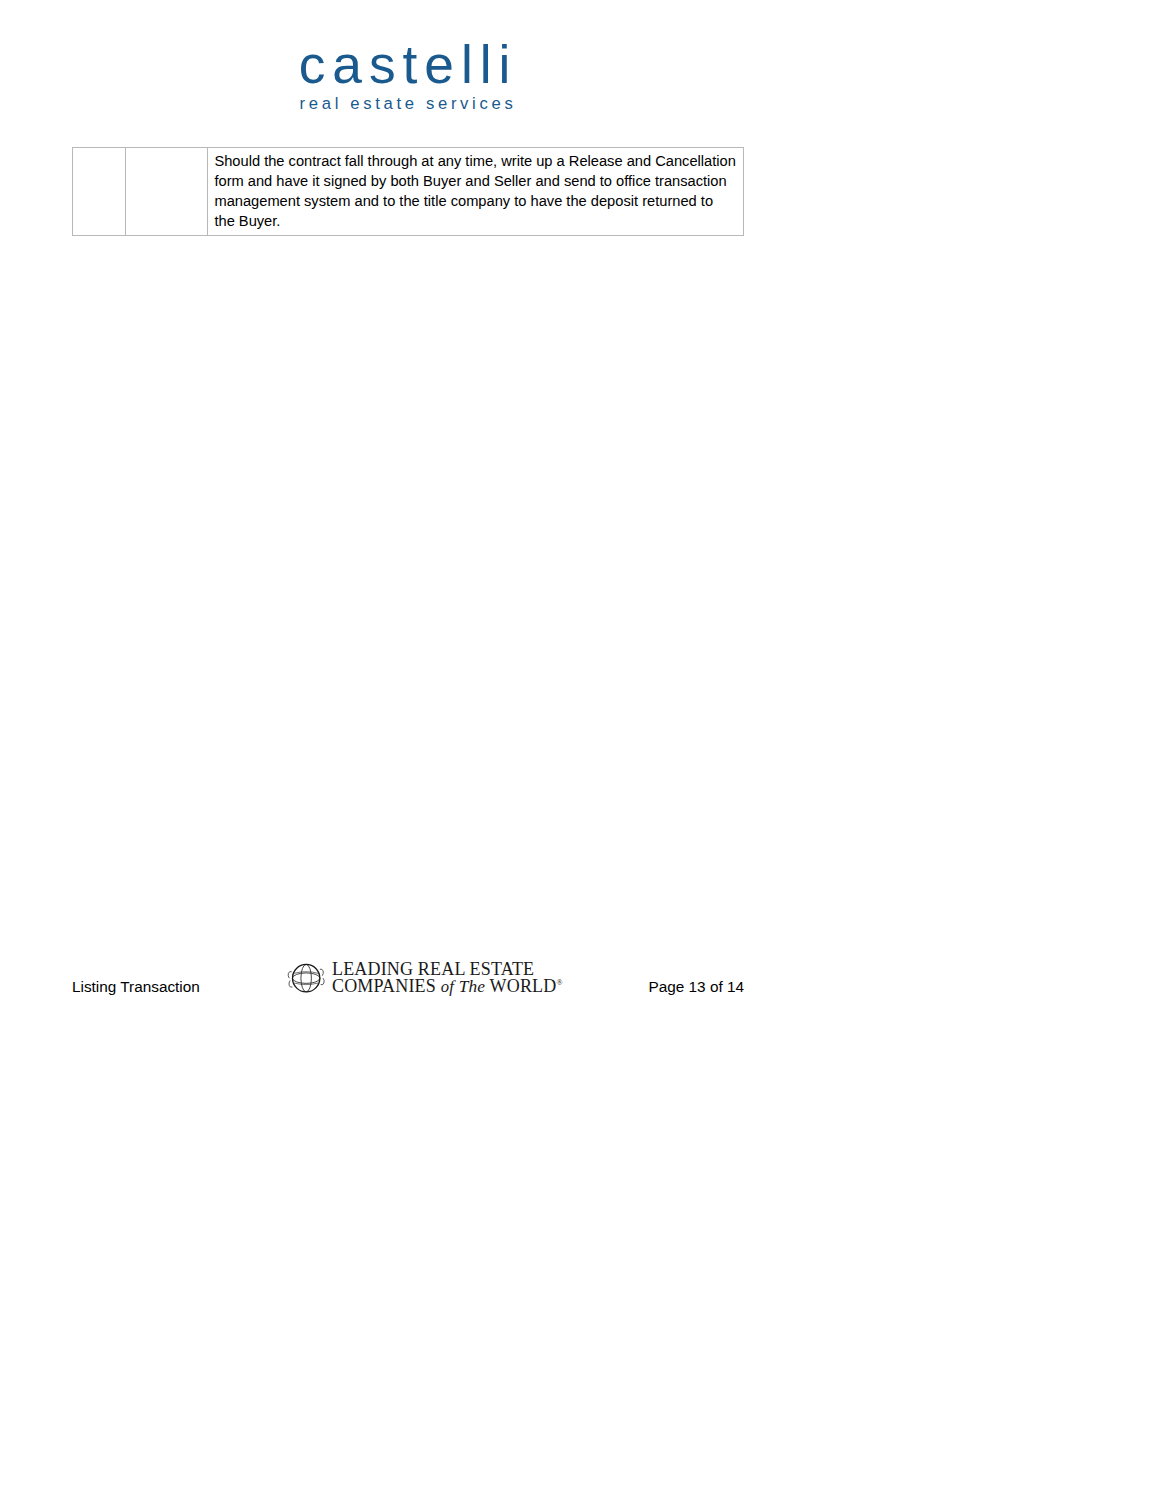castelli
real estate services
| | | Should the contract fall through at any time, write up a Release and Cancellation form and have it signed by both Buyer and Seller and send to office transaction management system and to the title company to have the deposit returned to the Buyer. |
Listing Transaction
Leading Real Estate
Companies of The World®
Page 13 of 14